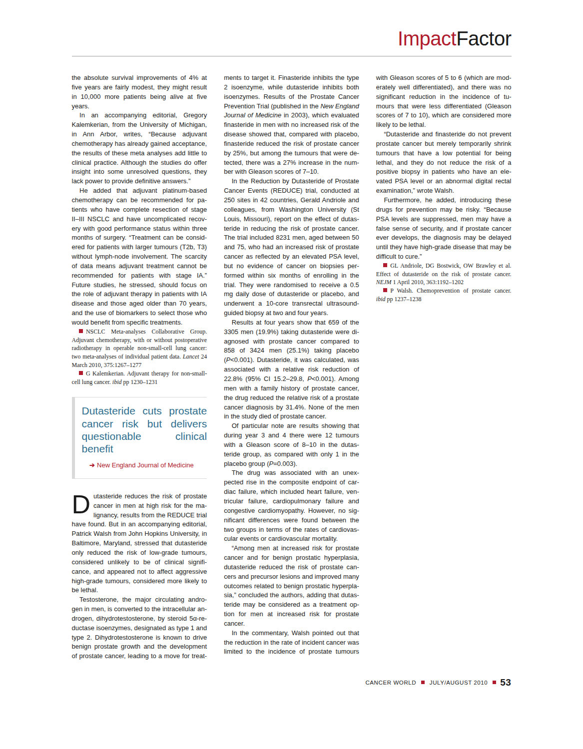Impact Factor
the absolute survival improvements of 4% at five years are fairly modest, they might result in 10,000 more patients being alive at five years.
In an accompanying editorial, Gregory Kalemkerian, from the University of Michigan, in Ann Arbor, writes, “Because adjuvant chemotherapy has already gained acceptance, the results of these meta analyses add little to clinical practice. Although the studies do offer insight into some unresolved questions, they lack power to provide definitive answers.”
He added that adjuvant platinum-based chemotherapy can be recommended for patients who have complete resection of stage II–III NSCLC and have uncomplicated recovery with good performance status within three months of surgery. “Treatment can be considered for patients with larger tumours (T2b, T3) without lymph-node involvement. The scarcity of data means adjuvant treatment cannot be recommended for patients with stage IA.” Future studies, he stressed, should focus on the role of adjuvant therapy in patients with IA disease and those aged older than 70 years, and the use of biomarkers to select those who would benefit from specific treatments.
NSCLC Meta-analyses Collaborative Group. Adjuvant chemotherapy, with or without postoperative radiotherapy in operable non-small-cell lung cancer: two meta-analyses of individual patient data. Lancet 24 March 2010, 375:1267–1277
G Kalemkerian. Adjuvant therapy for non-small-cell lung cancer. ibid pp 1230–1231
Dutasteride cuts prostate cancer risk but delivers questionable clinical benefit
➔New England Journal of Medicine
Dutasteride reduces the risk of prostate cancer in men at high risk for the malignancy, results from the REDUCE trial have found. But in an accompanying editorial, Patrick Walsh from John Hopkins University, in Baltimore, Maryland, stressed that dutasteride only reduced the risk of low-grade tumours, considered unlikely to be of clinical significance, and appeared not to affect aggressive high-grade tumours, considered more likely to be lethal.
Testosterone, the major circulating androgen in men, is converted to the intracellular androgen, dihydrotestosterone, by steroid 5α-reductase isoenzymes, designated as type 1 and type 2. Dihydrotestosterone is known to drive benign prostate growth and the development of prostate cancer, leading to a move for treatments to target it. Finasteride inhibits the type 2 isoenzyme, while dutasteride inhibits both isoenzymes. Results of the Prostate Cancer Prevention Trial (published in the New England Journal of Medicine in 2003), which evaluated finasteride in men with no increased risk of the disease showed that, compared with placebo, finasteride reduced the risk of prostate cancer by 25%, but among the tumours that were detected, there was a 27% increase in the number with Gleason scores of 7–10.
In the Reduction by Dutasteride of Prostate Cancer Events (REDUCE) trial, conducted at 250 sites in 42 countries, Gerald Andriole and colleagues, from Washington University (St Louis, Missouri), report on the effect of dutasteride in reducing the risk of prostate cancer. The trial included 8231 men, aged between 50 and 75, who had an increased risk of prostate cancer as reflected by an elevated PSA level, but no evidence of cancer on biopsies performed within six months of enrolling in the trial. They were randomised to receive a 0.5 mg daily dose of dutasteride or placebo, and underwent a 10-core transrectal ultrasound-guided biopsy at two and four years.
Results at four years show that 659 of the 3305 men (19.9%) taking dutasteride were diagnosed with prostate cancer compared to 858 of 3424 men (25.1%) taking placebo (P<0.001). Dutasteride, it was calculated, was associated with a relative risk reduction of 22.8% (95% CI 15.2–29.8, P<0.001). Among men with a family history of prostate cancer, the drug reduced the relative risk of a prostate cancer diagnosis by 31.4%. None of the men in the study died of prostate cancer.
Of particular note are results showing that during year 3 and 4 there were 12 tumours with a Gleason score of 8–10 in the dutasteride group, as compared with only 1 in the placebo group (P=0.003).
The drug was associated with an unexpected rise in the composite endpoint of cardiac failure, which included heart failure, ventricular failure, cardiopulmonary failure and congestive cardiomyopathy. However, no significant differences were found between the two groups in terms of the rates of cardiovascular events or cardiovascular mortality.
“Among men at increased risk for prostate cancer and for benign prostatic hyperplasia, dutasteride reduced the risk of prostate cancers and precursor lesions and improved many outcomes related to benign prostatic hyperplasia,” concluded the authors, adding that dutasteride may be considered as a treatment option for men at increased risk for prostate cancer.
In the commentary, Walsh pointed out that the reduction in the rate of incident cancer was limited to the incidence of prostate tumours with Gleason scores of 5 to 6 (which are moderately well differentiated), and there was no significant reduction in the incidence of tumours that were less differentiated (Gleason scores of 7 to 10), which are considered more likely to be lethal.
“Dutasteride and finasteride do not prevent prostate cancer but merely temporarily shrink tumours that have a low potential for being lethal, and they do not reduce the risk of a positive biopsy in patients who have an elevated PSA level or an abnormal digital rectal examination,” wrote Walsh.
Furthermore, he added, introducing these drugs for prevention may be risky. “Because PSA levels are suppressed, men may have a false sense of security, and if prostate cancer ever develops, the diagnosis may be delayed until they have high-grade disease that may be difficult to cure.”
GL Andriole, DG Bostwick, OW Brawley et al. Effect of dutasteride on the risk of prostate cancer. NEJM 1 April 2010, 363:1192–1202
P Walsh. Chemoprevention of prostate cancer. ibid pp 1237–1238
CANCER WORLD JULY/AUGUST 2010 53